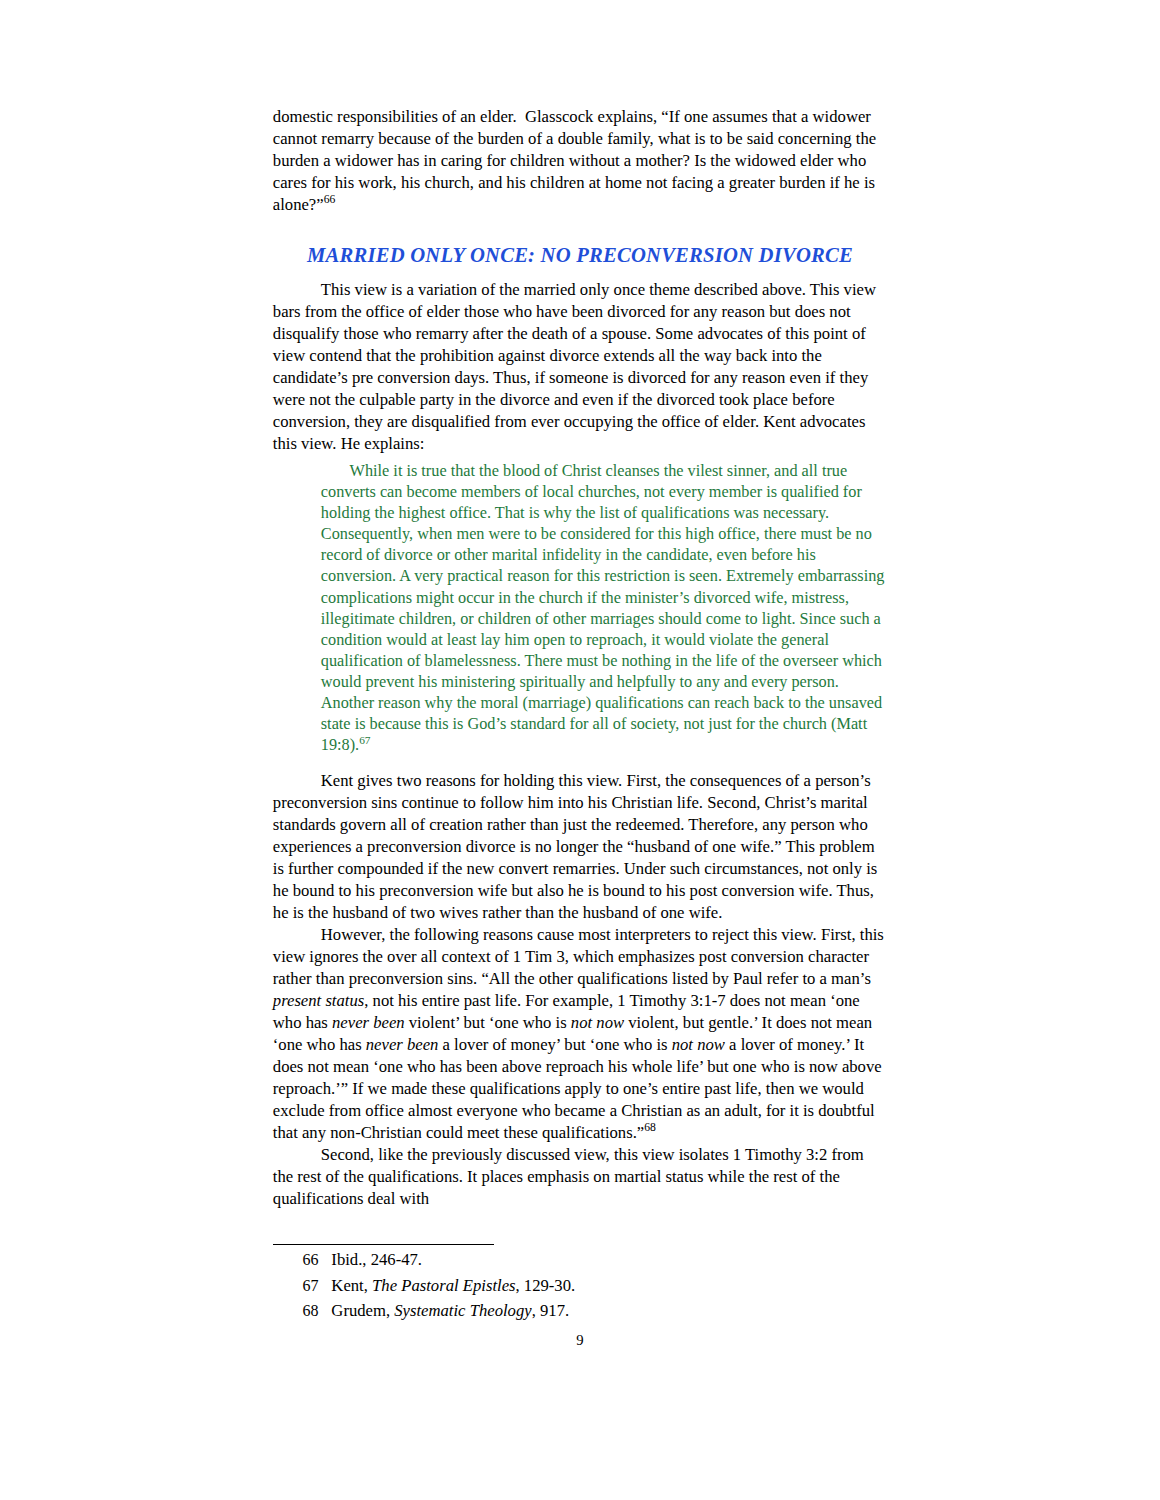domestic responsibilities of an elder. Glasscock explains, “If one assumes that a widower cannot remarry because of the burden of a double family, what is to be said concerning the burden a widower has in caring for children without a mother? Is the widowed elder who cares for his work, his church, and his children at home not facing a greater burden if he is alone?”66
MARRIED ONLY ONCE: NO PRECONVERSION DIVORCE
This view is a variation of the married only once theme described above. This view bars from the office of elder those who have been divorced for any reason but does not disqualify those who remarry after the death of a spouse. Some advocates of this point of view contend that the prohibition against divorce extends all the way back into the candidate’s pre conversion days. Thus, if someone is divorced for any reason even if they were not the culpable party in the divorce and even if the divorced took place before conversion, they are disqualified from ever occupying the office of elder. Kent advocates this view. He explains:
While it is true that the blood of Christ cleanses the vilest sinner, and all true converts can become members of local churches, not every member is qualified for holding the highest office. That is why the list of qualifications was necessary. Consequently, when men were to be considered for this high office, there must be no record of divorce or other marital infidelity in the candidate, even before his conversion. A very practical reason for this restriction is seen. Extremely embarrassing complications might occur in the church if the minister’s divorced wife, mistress, illegitimate children, or children of other marriages should come to light. Since such a condition would at least lay him open to reproach, it would violate the general qualification of blamelessness. There must be nothing in the life of the overseer which would prevent his ministering spiritually and helpfully to any and every person. Another reason why the moral (marriage) qualifications can reach back to the unsaved state is because this is God’s standard for all of society, not just for the church (Matt 19:8).67
Kent gives two reasons for holding this view. First, the consequences of a person’s preconversion sins continue to follow him into his Christian life. Second, Christ’s marital standards govern all of creation rather than just the redeemed. Therefore, any person who experiences a preconversion divorce is no longer the “husband of one wife.” This problem is further compounded if the new convert remarries. Under such circumstances, not only is he bound to his preconversion wife but also he is bound to his post conversion wife. Thus, he is the husband of two wives rather than the husband of one wife.
However, the following reasons cause most interpreters to reject this view. First, this view ignores the over all context of 1 Tim 3, which emphasizes post conversion character rather than preconversion sins. “All the other qualifications listed by Paul refer to a man’s present status, not his entire past life. For example, 1 Timothy 3:1-7 does not mean ‘one who has never been violent’ but ‘one who is not now violent, but gentle.’ It does not mean ‘one who has never been a lover of money’ but ‘one who is not now a lover of money.’ It does not mean ‘one who has been above reproach his whole life’ but one who is now above reproach.’” If we made these qualifications apply to one’s entire past life, then we would exclude from office almost everyone who became a Christian as an adult, for it is doubtful that any non-Christian could meet these qualifications.”68
Second, like the previously discussed view, this view isolates 1 Timothy 3:2 from the rest of the qualifications. It places emphasis on martial status while the rest of the qualifications deal with
66 Ibid., 246-47.
67 Kent, The Pastoral Epistles, 129-30.
68 Grudem, Systematic Theology, 917.
9